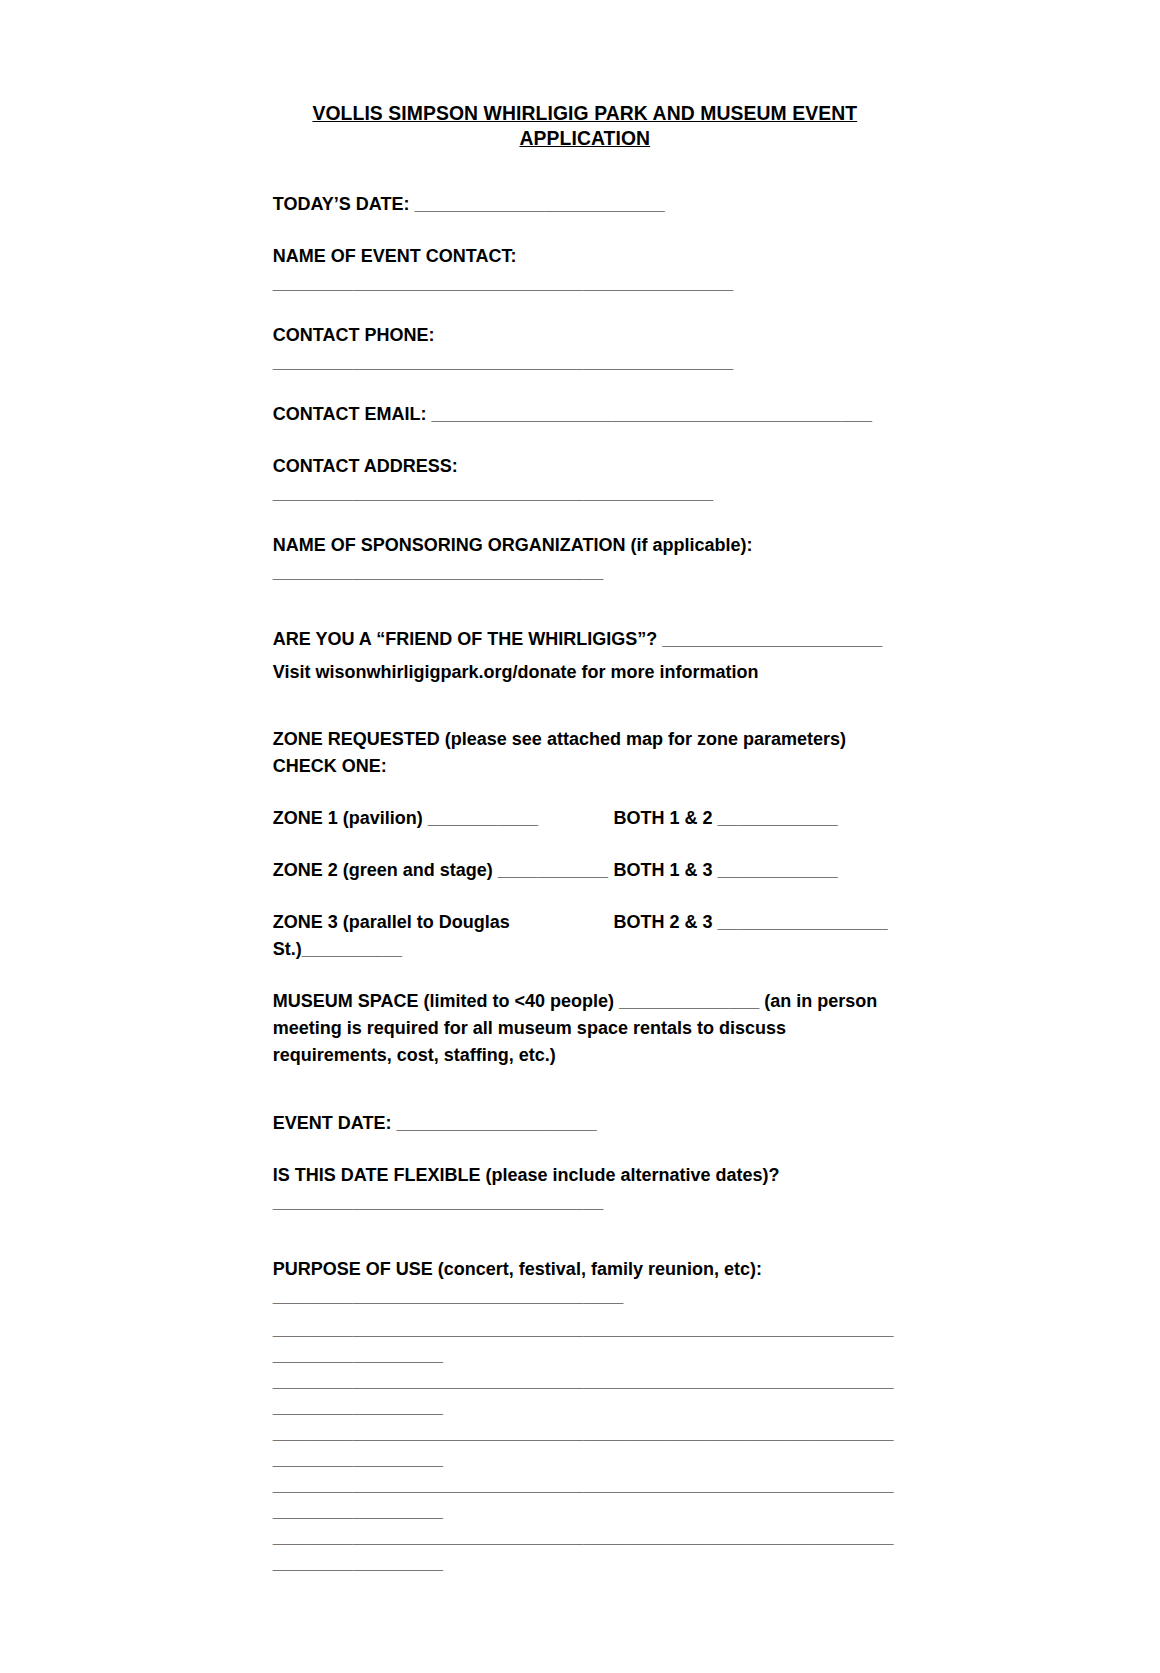VOLLIS SIMPSON WHIRLIGIG PARK AND MUSEUM EVENT APPLICATION
TODAY’S DATE: _________________________
NAME OF EVENT CONTACT: ______________________________________________
CONTACT PHONE: ______________________________________________
CONTACT EMAIL: ____________________________________________
CONTACT ADDRESS: ____________________________________________
NAME OF SPONSORING ORGANIZATION (if applicable): _________________________________
ARE YOU A “FRIEND OF THE WHIRLIGIGS”? ______________________
Visit wisonwhirligigpark.org/donate for more information
ZONE REQUESTED (please see attached map for zone parameters) CHECK ONE:
ZONE 1 (pavilion) ___________ BOTH 1 & 2 ____________
ZONE 2 (green and stage) ___________ BOTH 1 & 3 ____________
ZONE 3 (parallel to Douglas St.)__________ BOTH 2 & 3 _________________
MUSEUM SPACE (limited to <40 people) ______________ (an in person meeting is required for all museum space rentals to discuss requirements, cost, staffing, etc.)
EVENT DATE: ____________________
IS THIS DATE FLEXIBLE (please include alternative dates)? _________________________________
PURPOSE OF USE (concert, festival, family reunion, etc): ___________________________________
_______________________________________________________________________________
_______________________________________________________________________________
_______________________________________________________________________________
_______________________________________________________________________________
_______________________________________________________________________________